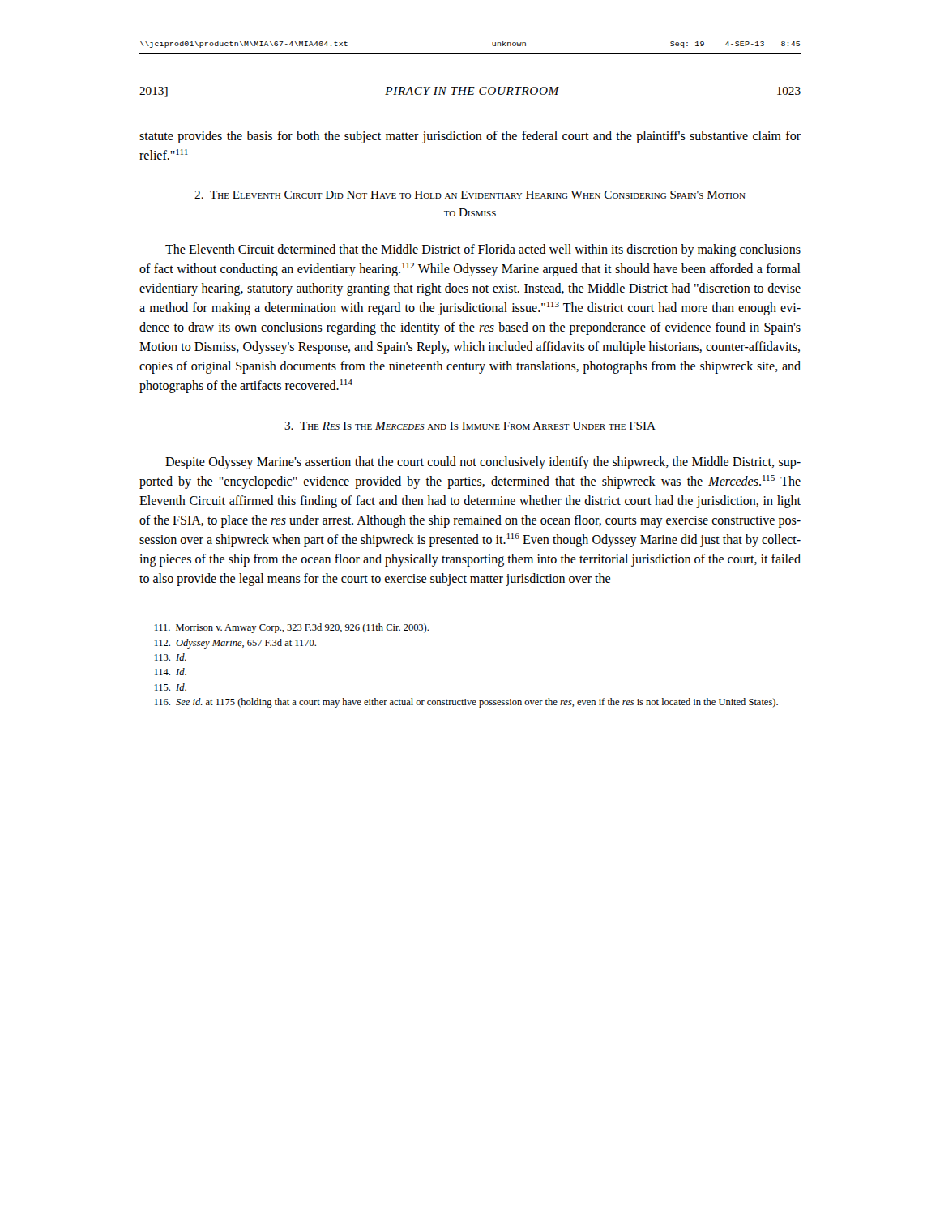\\jciprod01\productn\M\MIA\67-4\MIA404.txt unknown Seq: 19 4-SEP-13 8:45
2013] PIRACY IN THE COURTROOM 1023
statute provides the basis for both the subject matter jurisdiction of the federal court and the plaintiff's substantive claim for relief."111
2. The Eleventh Circuit Did Not Have to Hold an Evidentiary Hearing When Considering Spain's Motion to Dismiss
The Eleventh Circuit determined that the Middle District of Florida acted well within its discretion by making conclusions of fact without conducting an evidentiary hearing.112 While Odyssey Marine argued that it should have been afforded a formal evidentiary hearing, statutory authority granting that right does not exist. Instead, the Middle District had "discretion to devise a method for making a determination with regard to the jurisdictional issue."113 The district court had more than enough evidence to draw its own conclusions regarding the identity of the res based on the preponderance of evidence found in Spain's Motion to Dismiss, Odyssey's Response, and Spain's Reply, which included affidavits of multiple historians, counter-affidavits, copies of original Spanish documents from the nineteenth century with translations, photographs from the shipwreck site, and photographs of the artifacts recovered.114
3. The Res Is the Mercedes and Is Immune From Arrest Under the FSIA
Despite Odyssey Marine's assertion that the court could not conclusively identify the shipwreck, the Middle District, supported by the "encyclopedic" evidence provided by the parties, determined that the shipwreck was the Mercedes.115 The Eleventh Circuit affirmed this finding of fact and then had to determine whether the district court had the jurisdiction, in light of the FSIA, to place the res under arrest. Although the ship remained on the ocean floor, courts may exercise constructive possession over a shipwreck when part of the shipwreck is presented to it.116 Even though Odyssey Marine did just that by collecting pieces of the ship from the ocean floor and physically transporting them into the territorial jurisdiction of the court, it failed to also provide the legal means for the court to exercise subject matter jurisdiction over the
111. Morrison v. Amway Corp., 323 F.3d 920, 926 (11th Cir. 2003).
112. Odyssey Marine, 657 F.3d at 1170.
113. Id.
114. Id.
115. Id.
116. See id. at 1175 (holding that a court may have either actual or constructive possession over the res, even if the res is not located in the United States).